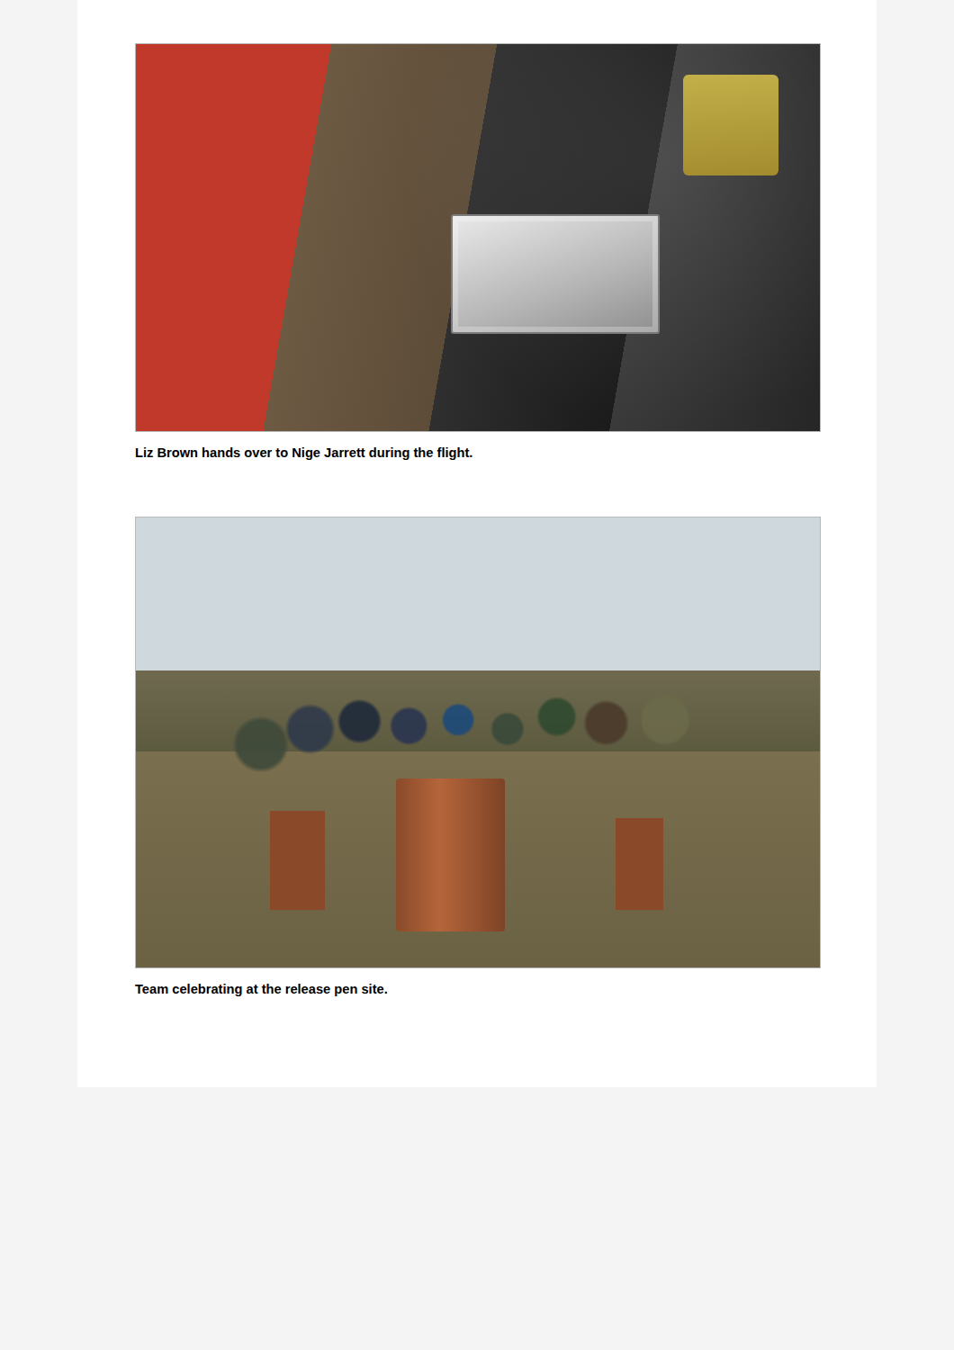Liz Brown hands over to Nige Jarrett during the flight.
Team celebrating at the release pen site.